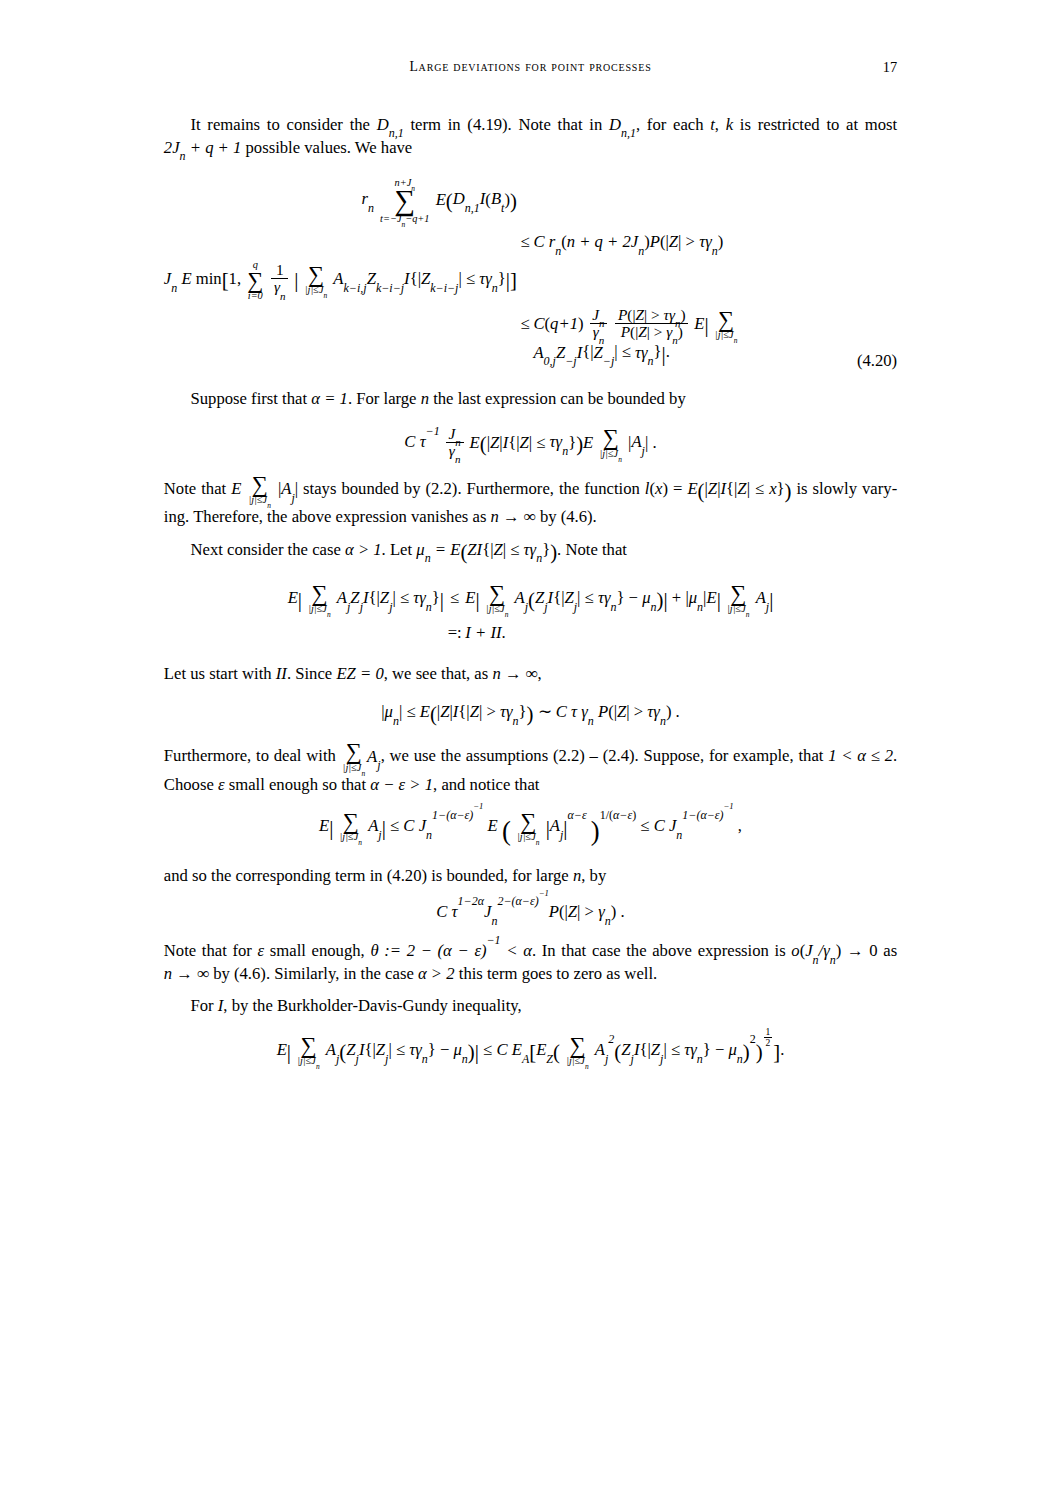Large deviations for point processes 17
It remains to consider the Dn,1 term in (4.19). Note that in Dn,1, for each t, k is restricted to at most 2Jn + q + 1 possible values. We have
rn n+Jn ∑ t=−Jn−q+1 E(Dn,1I(Bt))
≤
C rn(n + q + 2Jn)P(|Z| > τγn)
Jn E min[1, q ∑ i=0 1 γn | ∑ |j|≤Jn Ak−i,jZk−i−jI{|Zk−i−j| ≤ τγn}|]
≤
C(q+1) Jn γn P(|Z| > τγn) P(|Z| > γn) E| ∑ |j|≤Jn A0,jZ−jI{|Z−j| ≤ τγn}|.
(4.20)
Suppose first that α = 1. For large n the last expression can be bounded by
C τ−1 Jn γn E(|Z|I{|Z| ≤ τγn}) E ∑ |j|≤Jn |Aj| .
Note that E ∑|j|≤Jn |Aj| stays bounded by (2.2). Furthermore, the function l(x) = E(|Z|I{|Z| ≤ x}) is slowly varying. Therefore, the above expression vanishes as n → ∞ by (4.6).
Next consider the case α > 1. Let μn = E(ZI{|Z| ≤ τγn}). Note that
E| ∑ |j|≤Jn AjZjI{|Zj| ≤ τγn}|
≤
E| ∑ |j|≤Jn Aj(ZjI{|Zj| ≤ τγn} − μn)| + |μn|E| ∑ |j|≤Jn Aj|
=:
I + II.
Let us start with II. Since EZ = 0, we see that, as n → ∞,
|μn| ≤ E(|Z|I{|Z| > τγn}) ∼ C τ γn P(|Z| > τγn) .
Furthermore, to deal with ∑|j|≤Jn Aj, we use the assumptions (2.2) – (2.4). Suppose, for example, that 1 < α ≤ 2. Choose ε small enough so that α − ε > 1, and notice that
E| ∑ |j|≤Jn Aj| ≤ C Jn1−(α−ε)−1 E ( ∑ |j|≤Jn |Aj|α−ε )1/(α−ε) ≤ C Jn1−(α−ε)−1 ,
and so the corresponding term in (4.20) is bounded, for large n, by
C τ1−2αJn2−(α−ε)−1P(|Z| > γn) .
Note that for ε small enough, θ := 2 − (α − ε)−1 < α. In that case the above expression is o(Jn/γn) → 0 as n → ∞ by (4.6). Similarly, in the case α > 2 this term goes to zero as well.
For I, by the Burkholder-Davis-Gundy inequality,
E| ∑ |j|≤Jn Aj(ZjI{|Zj| ≤ τγn} − μn)| ≤ C EA[EZ( ∑ |j|≤Jn Aj2(ZjI{|Zj| ≤ τγn} − μn)2)12].